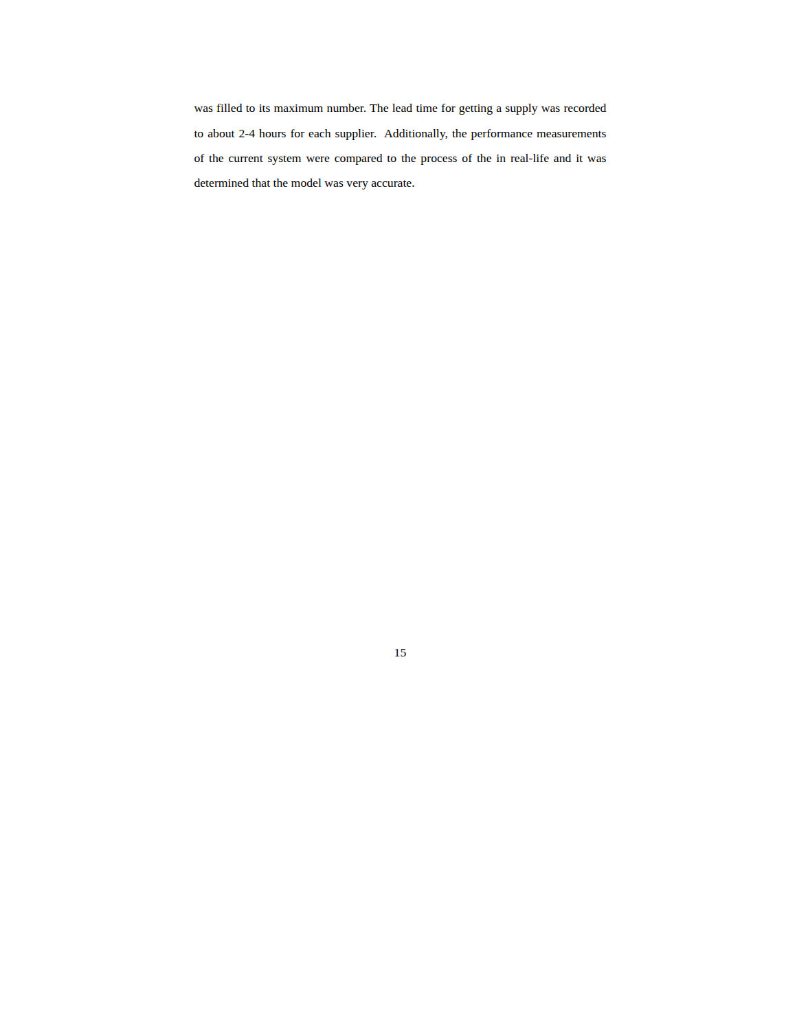was filled to its maximum number. The lead time for getting a supply was recorded to about 2-4 hours for each supplier. Additionally, the performance measurements of the current system were compared to the process of the in real-life and it was determined that the model was very accurate.
15